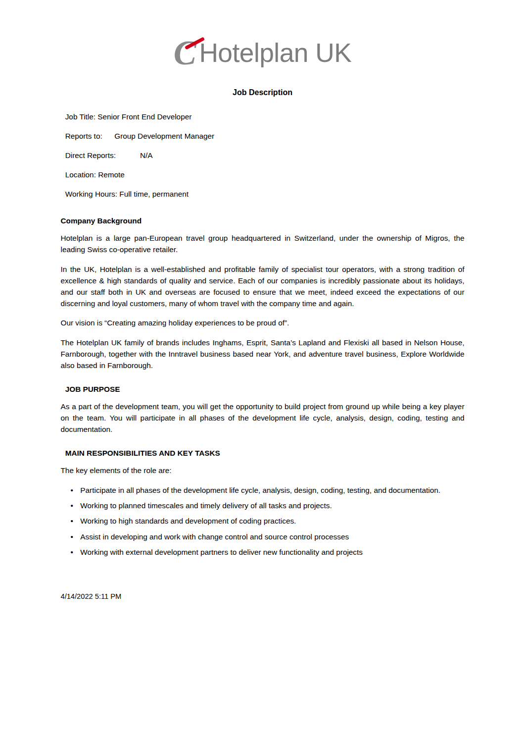CHotelplan UK
Job Description
Job Title: Senior Front End Developer
Reports to: Group Development Manager
Direct Reports: N/A
Location: Remote
Working Hours: Full time, permanent
Company Background
Hotelplan is a large pan-European travel group headquartered in Switzerland, under the ownership of Migros, the leading Swiss co-operative retailer.
In the UK, Hotelplan is a well-established and profitable family of specialist tour operators, with a strong tradition of excellence & high standards of quality and service. Each of our companies is incredibly passionate about its holidays, and our staff both in UK and overseas are focused to ensure that we meet, indeed exceed the expectations of our discerning and loyal customers, many of whom travel with the company time and again.
Our vision is “Creating amazing holiday experiences to be proud of”.
The Hotelplan UK family of brands includes Inghams, Esprit, Santa’s Lapland and Flexiski all based in Nelson House, Farnborough, together with the Inntravel business based near York, and adventure travel business, Explore Worldwide also based in Farnborough.
JOB PURPOSE
As a part of the development team, you will get the opportunity to build project from ground up while being a key player on the team. You will participate in all phases of the development life cycle, analysis, design, coding, testing and documentation.
MAIN RESPONSIBILITIES AND KEY TASKS
The key elements of the role are:
Participate in all phases of the development life cycle, analysis, design, coding, testing, and documentation.
Working to planned timescales and timely delivery of all tasks and projects.
Working to high standards and development of coding practices.
Assist in developing and work with change control and source control processes
Working with external development partners to deliver new functionality and projects
4/14/2022 5:11 PM